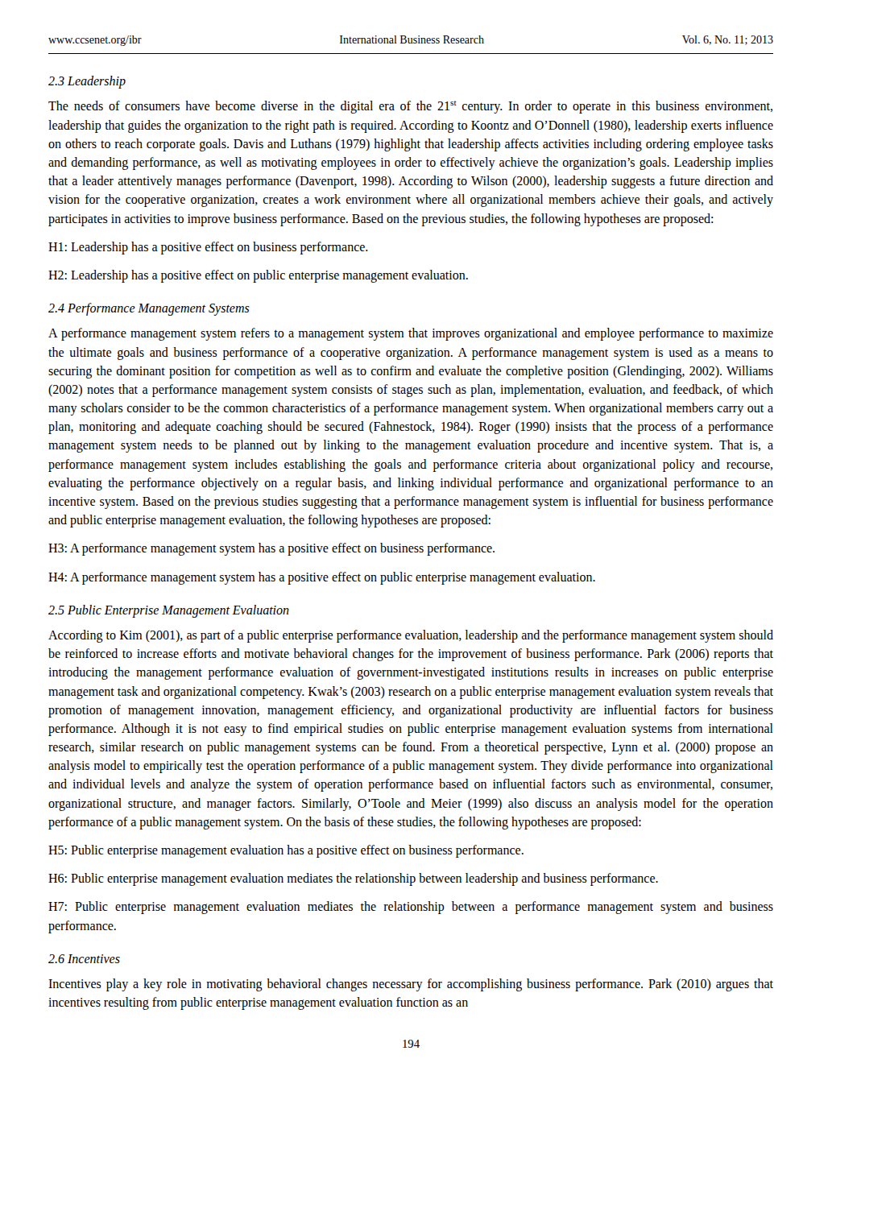www.ccsenet.org/ibr International Business Research Vol. 6, No. 11; 2013
2.3 Leadership
The needs of consumers have become diverse in the digital era of the 21st century. In order to operate in this business environment, leadership that guides the organization to the right path is required. According to Koontz and O’Donnell (1980), leadership exerts influence on others to reach corporate goals. Davis and Luthans (1979) highlight that leadership affects activities including ordering employee tasks and demanding performance, as well as motivating employees in order to effectively achieve the organization’s goals. Leadership implies that a leader attentively manages performance (Davenport, 1998). According to Wilson (2000), leadership suggests a future direction and vision for the cooperative organization, creates a work environment where all organizational members achieve their goals, and actively participates in activities to improve business performance. Based on the previous studies, the following hypotheses are proposed:
H1: Leadership has a positive effect on business performance.
H2: Leadership has a positive effect on public enterprise management evaluation.
2.4 Performance Management Systems
A performance management system refers to a management system that improves organizational and employee performance to maximize the ultimate goals and business performance of a cooperative organization. A performance management system is used as a means to securing the dominant position for competition as well as to confirm and evaluate the completive position (Glendinging, 2002). Williams (2002) notes that a performance management system consists of stages such as plan, implementation, evaluation, and feedback, of which many scholars consider to be the common characteristics of a performance management system. When organizational members carry out a plan, monitoring and adequate coaching should be secured (Fahnestock, 1984). Roger (1990) insists that the process of a performance management system needs to be planned out by linking to the management evaluation procedure and incentive system. That is, a performance management system includes establishing the goals and performance criteria about organizational policy and recourse, evaluating the performance objectively on a regular basis, and linking individual performance and organizational performance to an incentive system. Based on the previous studies suggesting that a performance management system is influential for business performance and public enterprise management evaluation, the following hypotheses are proposed:
H3: A performance management system has a positive effect on business performance.
H4: A performance management system has a positive effect on public enterprise management evaluation.
2.5 Public Enterprise Management Evaluation
According to Kim (2001), as part of a public enterprise performance evaluation, leadership and the performance management system should be reinforced to increase efforts and motivate behavioral changes for the improvement of business performance. Park (2006) reports that introducing the management performance evaluation of government-investigated institutions results in increases on public enterprise management task and organizational competency. Kwak’s (2003) research on a public enterprise management evaluation system reveals that promotion of management innovation, management efficiency, and organizational productivity are influential factors for business performance. Although it is not easy to find empirical studies on public enterprise management evaluation systems from international research, similar research on public management systems can be found. From a theoretical perspective, Lynn et al. (2000) propose an analysis model to empirically test the operation performance of a public management system. They divide performance into organizational and individual levels and analyze the system of operation performance based on influential factors such as environmental, consumer, organizational structure, and manager factors. Similarly, O’Toole and Meier (1999) also discuss an analysis model for the operation performance of a public management system. On the basis of these studies, the following hypotheses are proposed:
H5: Public enterprise management evaluation has a positive effect on business performance.
H6: Public enterprise management evaluation mediates the relationship between leadership and business performance.
H7: Public enterprise management evaluation mediates the relationship between a performance management system and business performance.
2.6 Incentives
Incentives play a key role in motivating behavioral changes necessary for accomplishing business performance. Park (2010) argues that incentives resulting from public enterprise management evaluation function as an
194